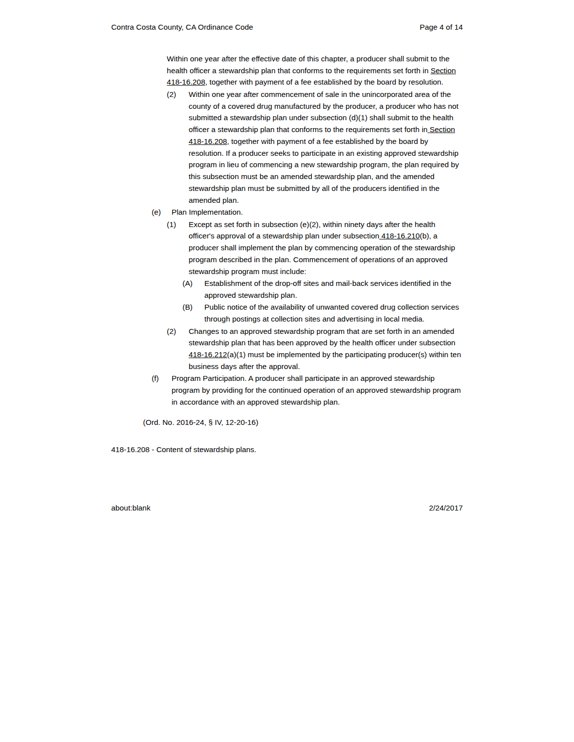Contra Costa County, CA Ordinance Code
Page 4 of 14
Within one year after the effective date of this chapter, a producer shall submit to the health officer a stewardship plan that conforms to the requirements set forth in Section 418-16.208, together with payment of a fee established by the board by resolution.
(2) Within one year after commencement of sale in the unincorporated area of the county of a covered drug manufactured by the producer, a producer who has not submitted a stewardship plan under subsection (d)(1) shall submit to the health officer a stewardship plan that conforms to the requirements set forth in Section 418-16.208, together with payment of a fee established by the board by resolution. If a producer seeks to participate in an existing approved stewardship program in lieu of commencing a new stewardship program, the plan required by this subsection must be an amended stewardship plan, and the amended stewardship plan must be submitted by all of the producers identified in the amended plan.
(e) Plan Implementation.
(1) Except as set forth in subsection (e)(2), within ninety days after the health officer's approval of a stewardship plan under subsection 418-16.210(b), a producer shall implement the plan by commencing operation of the stewardship program described in the plan. Commencement of operations of an approved stewardship program must include:
(A) Establishment of the drop-off sites and mail-back services identified in the approved stewardship plan.
(B) Public notice of the availability of unwanted covered drug collection services through postings at collection sites and advertising in local media.
(2) Changes to an approved stewardship program that are set forth in an amended stewardship plan that has been approved by the health officer under subsection 418-16.212(a)(1) must be implemented by the participating producer(s) within ten business days after the approval.
(f) Program Participation. A producer shall participate in an approved stewardship program by providing for the continued operation of an approved stewardship program in accordance with an approved stewardship plan.
(Ord. No. 2016-24, § IV, 12-20-16)
418-16.208 - Content of stewardship plans.
about:blank
2/24/2017